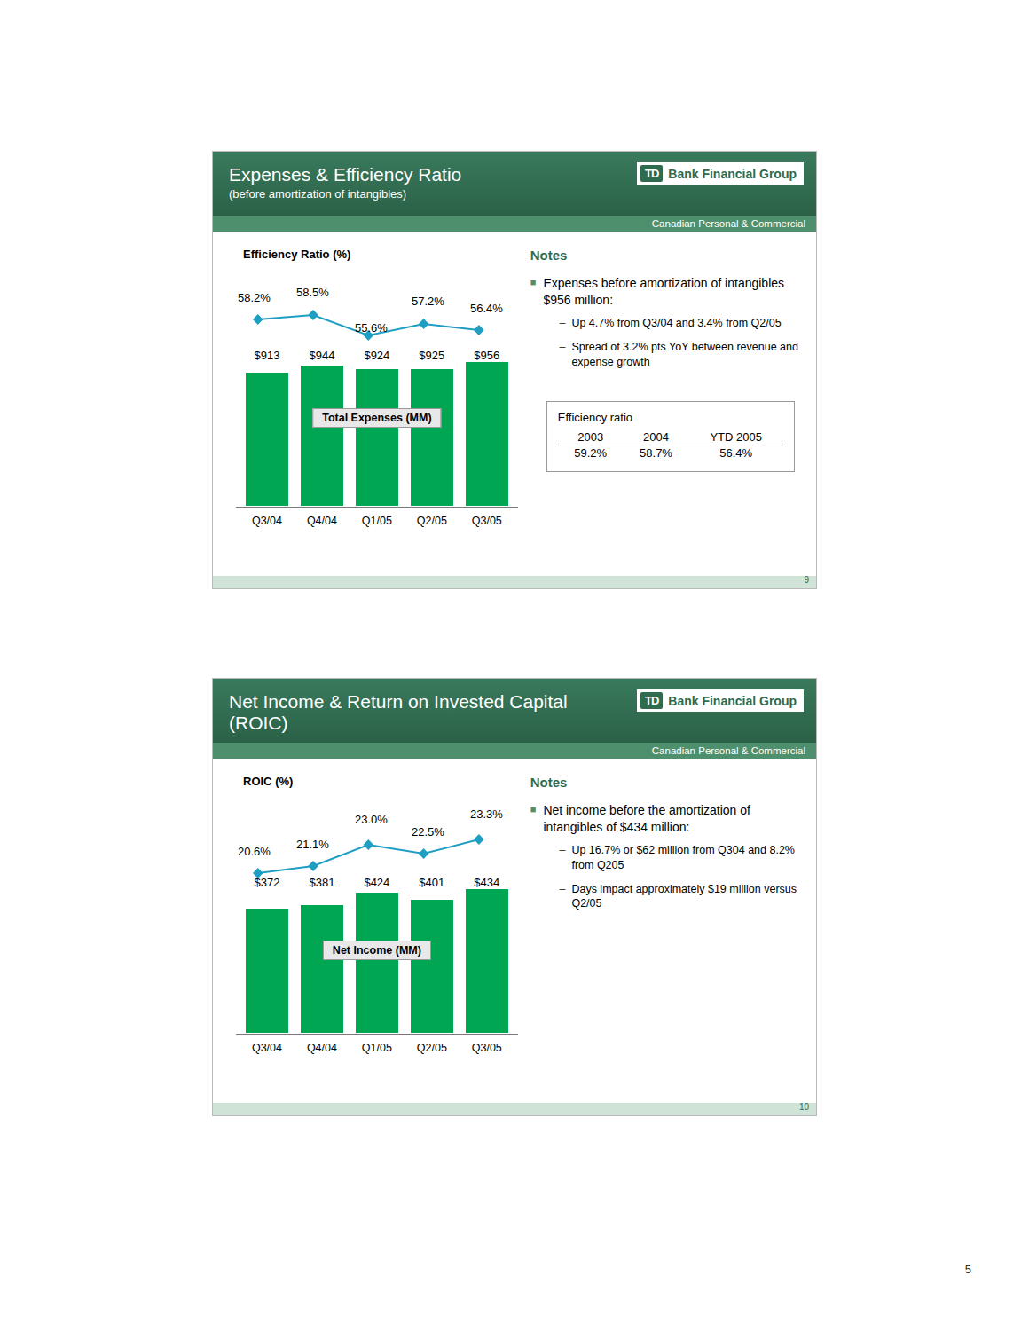Expenses & Efficiency Ratio
(before amortization of intangibles)
TD Bank Financial Group
Canadian Personal & Commercial
Efficiency Ratio (%)
58.2% 58.5% 55.6% 57.2% 56.4%
$913 $944 $924 $925 $956
Total Expenses (MM)
Q3/04 Q4/04 Q1/05 Q2/05 Q3/05
Notes
■
Expenses before amortization of intangibles $956 million:
Up 4.7% from Q3/04 and 3.4% from Q2/05
Spread of 3.2% pts YoY between revenue and expense growth
Efficiency ratio
| 2003 | 2004 | YTD 2005 |
| 59.2% | 58.7% | 56.4% |
9
Net Income & Return on Invested Capital (ROIC)
TD Bank Financial Group
Canadian Personal & Commercial
ROIC (%)
20.6% 21.1% 23.0% 22.5% 23.3%
$372 $381 $424 $401 $434
Net Income (MM)
Q3/04 Q4/04 Q1/05 Q2/05 Q3/05
Notes
■
Net income before the amortization of intangibles of $434 million:
Up 16.7% or $62 million from Q304 and 8.2% from Q205
Days impact approximately $19 million versus Q2/05
10
5